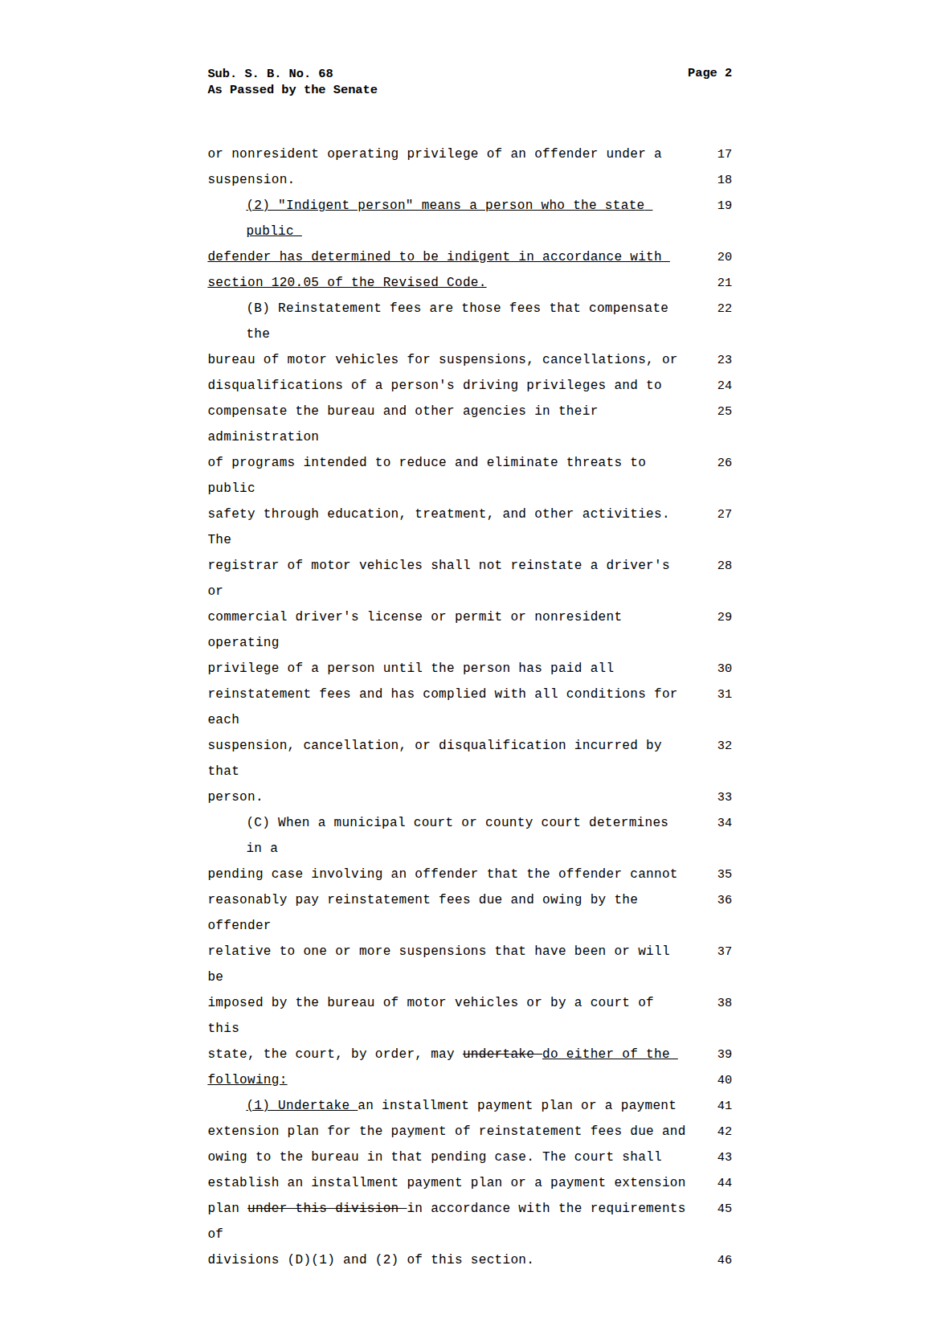Sub. S. B. No. 68
As Passed by the Senate
Page 2
or nonresident operating privilege of an offender under a 17
suspension. 18
(2) "Indigent person" means a person who the state public 19
defender has determined to be indigent in accordance with 20
section 120.05 of the Revised Code. 21
(B) Reinstatement fees are those fees that compensate the 22
bureau of motor vehicles for suspensions, cancellations, or 23
disqualifications of a person's driving privileges and to 24
compensate the bureau and other agencies in their administration 25
of programs intended to reduce and eliminate threats to public 26
safety through education, treatment, and other activities. The 27
registrar of motor vehicles shall not reinstate a driver's or 28
commercial driver's license or permit or nonresident operating 29
privilege of a person until the person has paid all 30
reinstatement fees and has complied with all conditions for each 31
suspension, cancellation, or disqualification incurred by that 32
person. 33
(C) When a municipal court or county court determines in a 34
pending case involving an offender that the offender cannot 35
reasonably pay reinstatement fees due and owing by the offender 36
relative to one or more suspensions that have been or will be 37
imposed by the bureau of motor vehicles or by a court of this 38
state, the court, by order, may undertake do either of the 39
following: 40
(1) Undertake an installment payment plan or a payment 41
extension plan for the payment of reinstatement fees due and 42
owing to the bureau in that pending case. The court shall 43
establish an installment payment plan or a payment extension 44
plan under this division in accordance with the requirements of 45
divisions (D)(1) and (2) of this section. 46